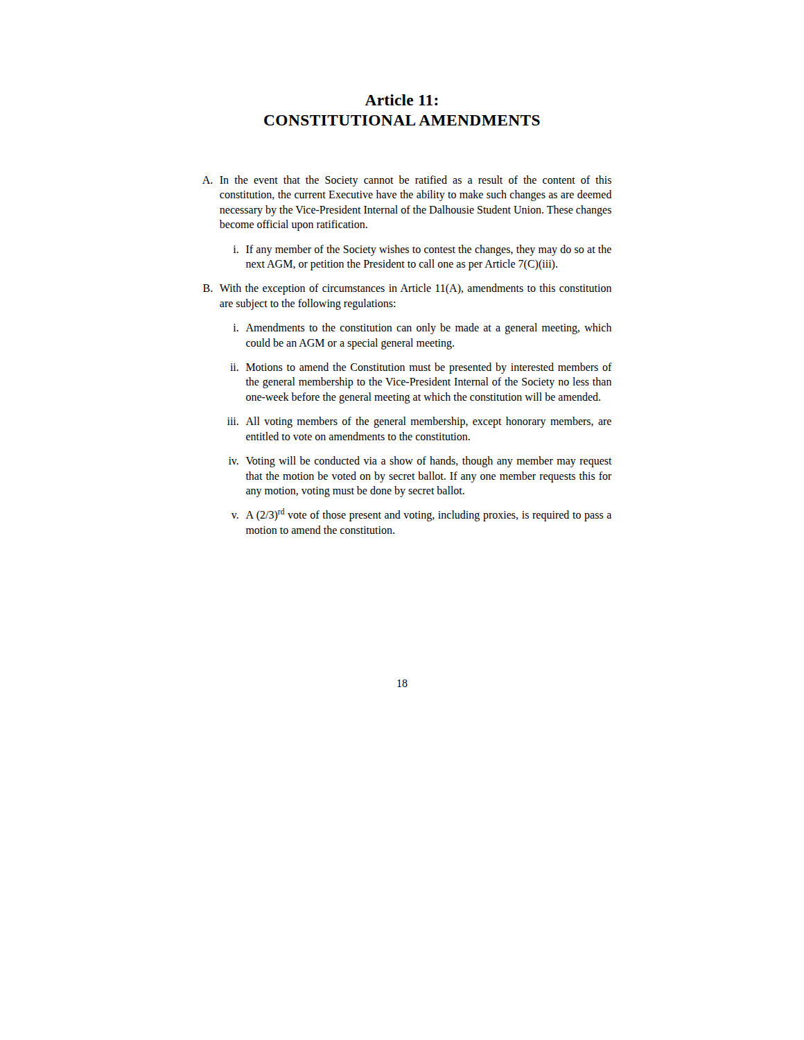Article 11:CONSTITUTIONAL AMENDMENTS
In the event that the Society cannot be ratified as a result of the content of this constitution, the current Executive have the ability to make such changes as are deemed necessary by the Vice-President Internal of the Dalhousie Student Union. These changes become official upon ratification.
If any member of the Society wishes to contest the changes, they may do so at the next AGM, or petition the President to call one as per Article 7(C)(iii).
With the exception of circumstances in Article 11(A), amendments to this constitution are subject to the following regulations:
Amendments to the constitution can only be made at a general meeting, which could be an AGM or a special general meeting.
Motions to amend the Constitution must be presented by interested members of the general membership to the Vice-President Internal of the Society no less than one-week before the general meeting at which the constitution will be amended.
All voting members of the general membership, except honorary members, are entitled to vote on amendments to the constitution.
Voting will be conducted via a show of hands, though any member may request that the motion be voted on by secret ballot. If any one member requests this for any motion, voting must be done by secret ballot.
A (2/3)rd vote of those present and voting, including proxies, is required to pass a motion to amend the constitution.
18